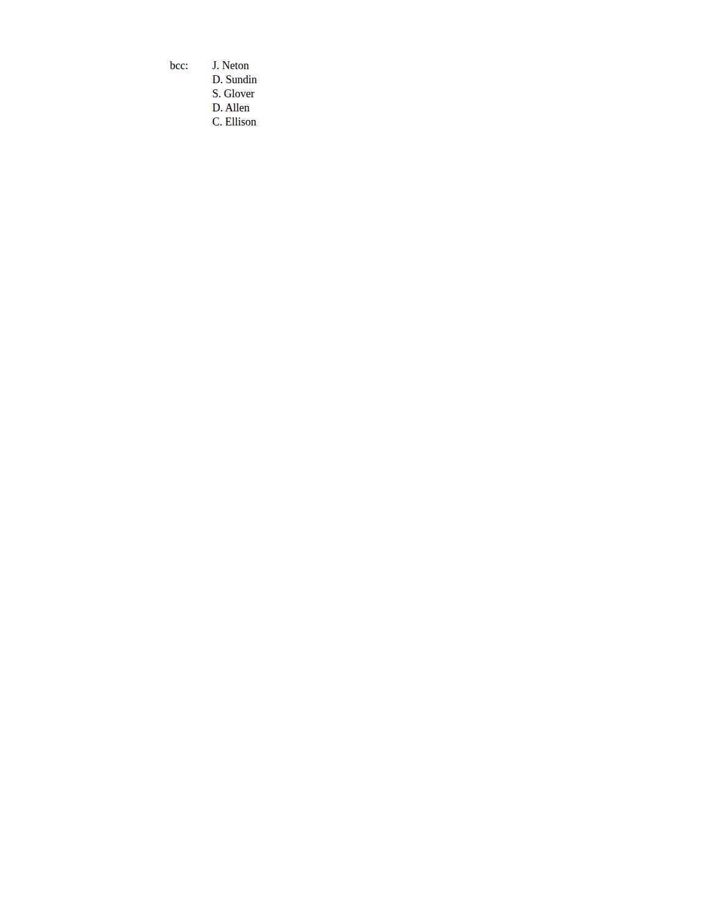bcc:
J. Neton
D. Sundin
S. Glover
D. Allen
C. Ellison